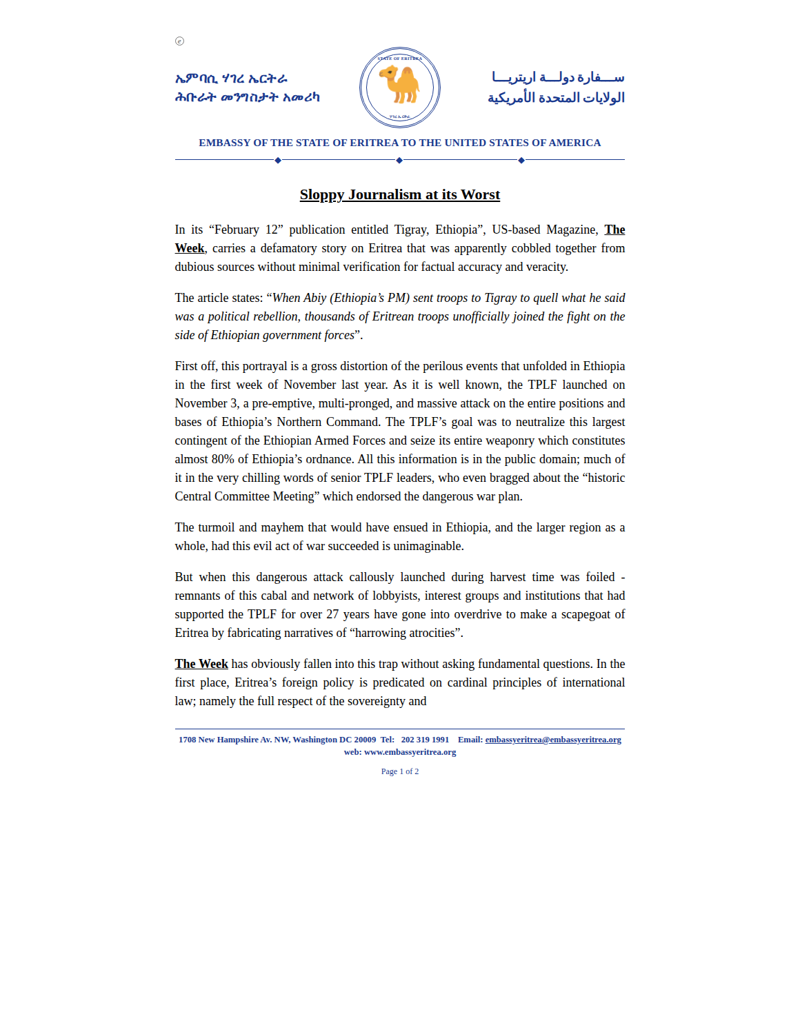e
ኤምባሲ ሃገረ ኤርትራ
ሕቡራት መንግስታት አመሪካ
STATE OF ERITREA
🐪
ሃገረ ኤርትራ
ســـفارة دولـــة اريتريـــا
الولايات المتحدة الأمريكية
EMBASSY OF THE STATE OF ERITREA TO THE UNITED STATES OF AMERICA
◆ ◆ ◆
Sloppy Journalism at its Worst
In its “February 12” publication entitled Tigray, Ethiopia”, US-based Magazine, The Week, carries a defamatory story on Eritrea that was apparently cobbled together from dubious sources without minimal verification for factual accuracy and veracity.
The article states: “When Abiy (Ethiopia’s PM) sent troops to Tigray to quell what he said was a political rebellion, thousands of Eritrean troops unofficially joined the fight on the side of Ethiopian government forces”.
First off, this portrayal is a gross distortion of the perilous events that unfolded in Ethiopia in the first week of November last year. As it is well known, the TPLF launched on November 3, a pre-emptive, multi-pronged, and massive attack on the entire positions and bases of Ethiopia’s Northern Command. The TPLF’s goal was to neutralize this largest contingent of the Ethiopian Armed Forces and seize its entire weaponry which constitutes almost 80% of Ethiopia’s ordnance. All this information is in the public domain; much of it in the very chilling words of senior TPLF leaders, who even bragged about the “historic Central Committee Meeting” which endorsed the dangerous war plan.
The turmoil and mayhem that would have ensued in Ethiopia, and the larger region as a whole, had this evil act of war succeeded is unimaginable.
But when this dangerous attack callously launched during harvest time was foiled - remnants of this cabal and network of lobbyists, interest groups and institutions that had supported the TPLF for over 27 years have gone into overdrive to make a scapegoat of Eritrea by fabricating narratives of “harrowing atrocities”.
The Week has obviously fallen into this trap without asking fundamental questions. In the first place, Eritrea’s foreign policy is predicated on cardinal principles of international law; namely the full respect of the sovereignty and
1708 New Hampshire Av. NW, Washington DC 20009 Tel: 202 319 1991 Email: embassyeritrea@embassyeritrea.org
web: www.embassyeritrea.org
Page 1 of 2